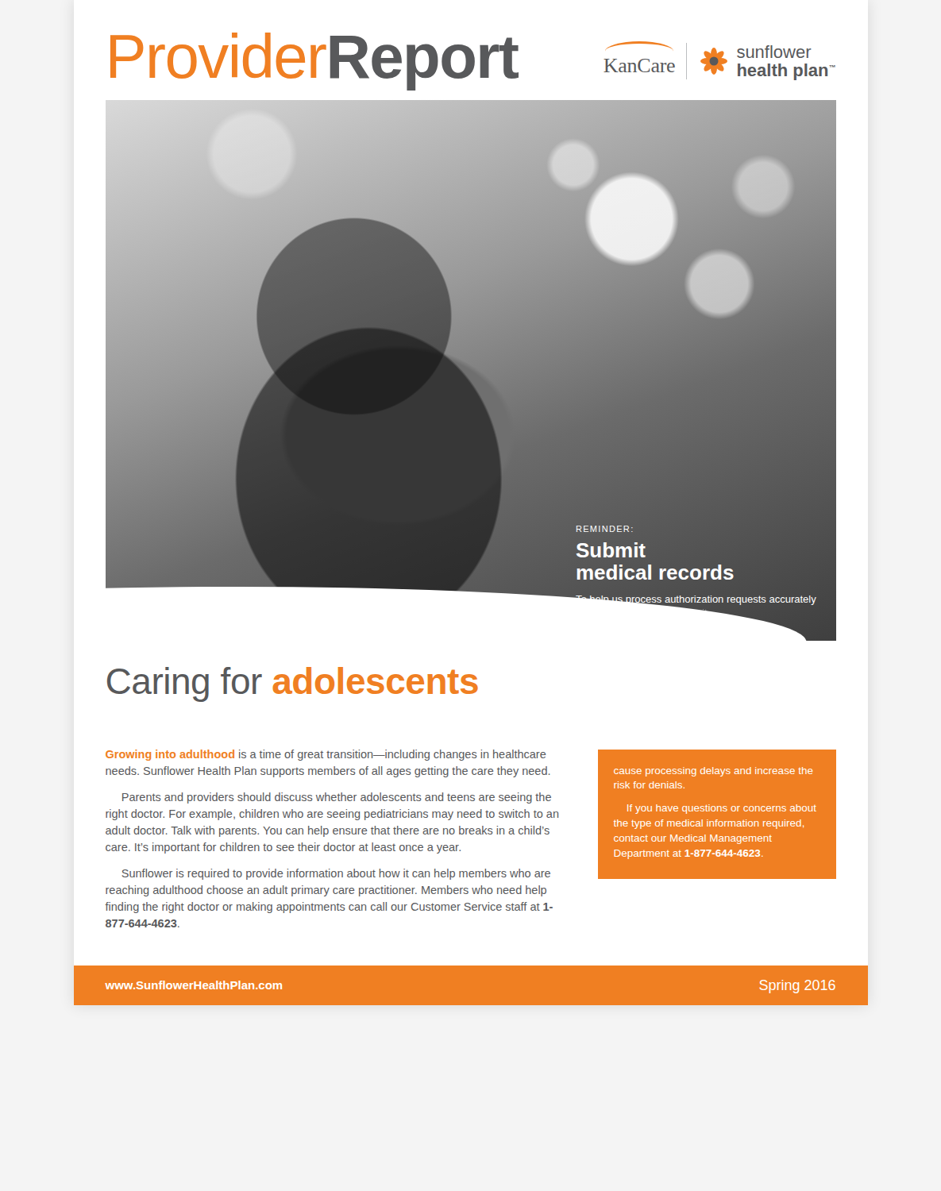Provider Report
KanCare
sunflowerhealth plan™
Reminder:
Submit
medical records
To help us process authorization requests accurately and efficiently, please submit
Caring for adolescents
Growing into adulthood is a time of great transition—including changes in healthcare needs. Sunflower Health Plan supports members of all ages getting the care they need.
Parents and providers should discuss whether adolescents and teens are seeing the right doctor. For example, children who are seeing pediatricians may need to switch to an adult doctor. Talk with parents. You can help ensure that there are no breaks in a child’s care. It’s important for children to see their doctor at least once a year.
Sunflower is required to provide information about how it can help members who are reaching adulthood choose an adult primary care practitioner. Members who need help finding the right doctor or making appointments can call our Customer Service staff at 1-877-644-4623.
cause processing delays and increase the risk for denials.
If you have questions or concerns about the type of medical information required, contact our Medical Management Department at 1-877-644-4623.
www.SunflowerHealthPlan.com Spring 2016